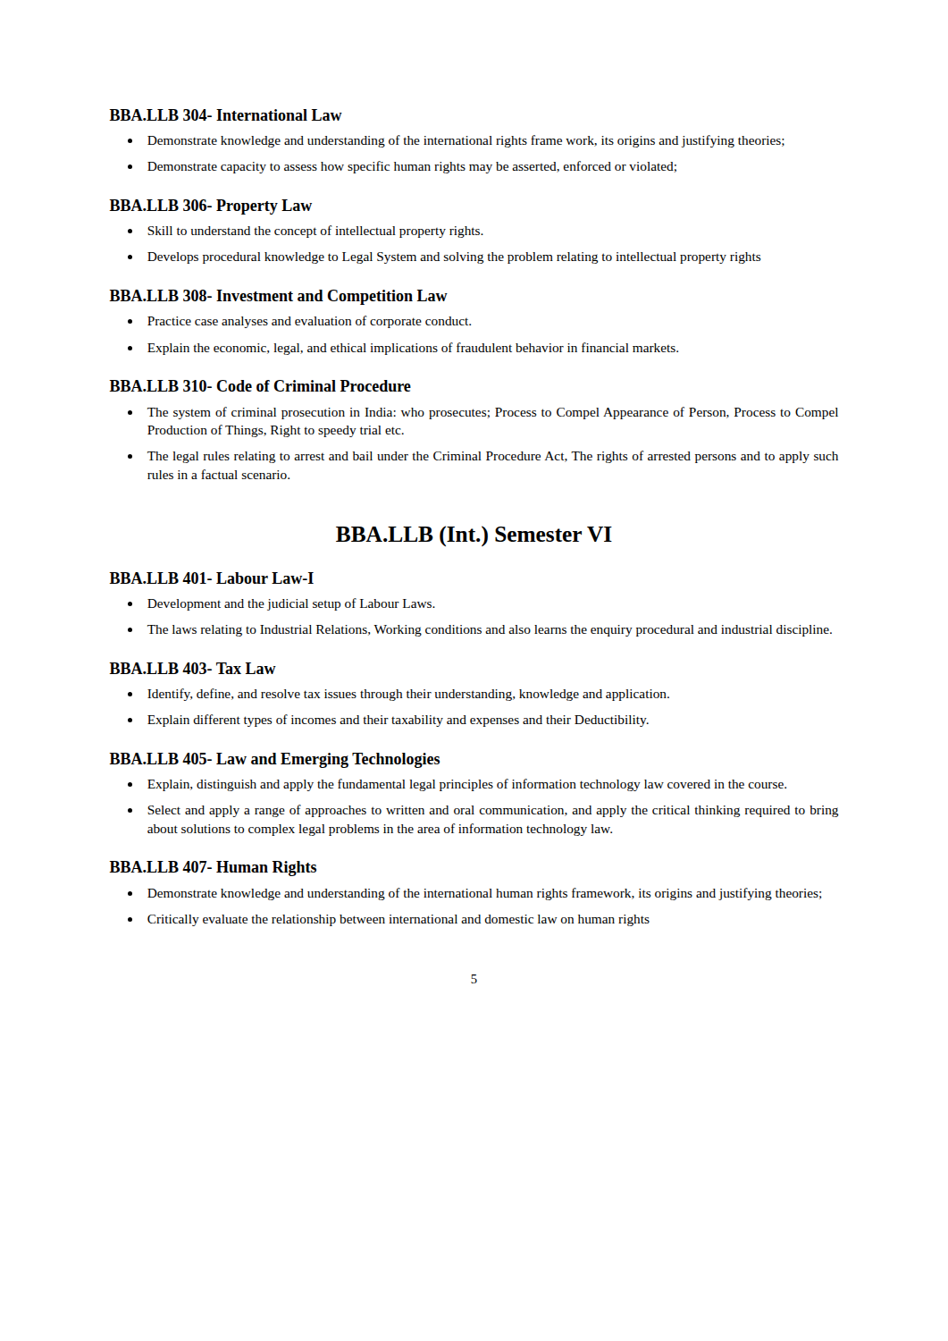BBA.LLB 304- International Law
Demonstrate knowledge and understanding of the international rights frame work, its origins and justifying theories;
Demonstrate capacity to assess how specific human rights may be asserted, enforced or violated;
BBA.LLB 306- Property Law
Skill to understand the concept of intellectual property rights.
Develops procedural knowledge to Legal System and solving the problem relating to intellectual property rights
BBA.LLB 308- Investment and Competition Law
Practice case analyses and evaluation of corporate conduct.
Explain the economic, legal, and ethical implications of fraudulent behavior in financial markets.
BBA.LLB 310- Code of Criminal Procedure
The system of criminal prosecution in India: who prosecutes; Process to Compel Appearance of Person, Process to Compel Production of Things, Right to speedy trial etc.
The legal rules relating to arrest and bail under the Criminal Procedure Act, The rights of arrested persons and to apply such rules in a factual scenario.
BBA.LLB (Int.) Semester VI
BBA.LLB 401- Labour Law-I
Development and the judicial setup of Labour Laws.
The laws relating to Industrial Relations, Working conditions and also learns the enquiry procedural and industrial discipline.
BBA.LLB 403- Tax Law
Identify, define, and resolve tax issues through their understanding, knowledge and application.
Explain different types of incomes and their taxability and expenses and their Deductibility.
BBA.LLB 405- Law and Emerging Technologies
Explain, distinguish and apply the fundamental legal principles of information technology law covered in the course.
Select and apply a range of approaches to written and oral communication, and apply the critical thinking required to bring about solutions to complex legal problems in the area of information technology law.
BBA.LLB 407- Human Rights
Demonstrate knowledge and understanding of the international human rights framework, its origins and justifying theories;
Critically evaluate the relationship between international and domestic law on human rights
5